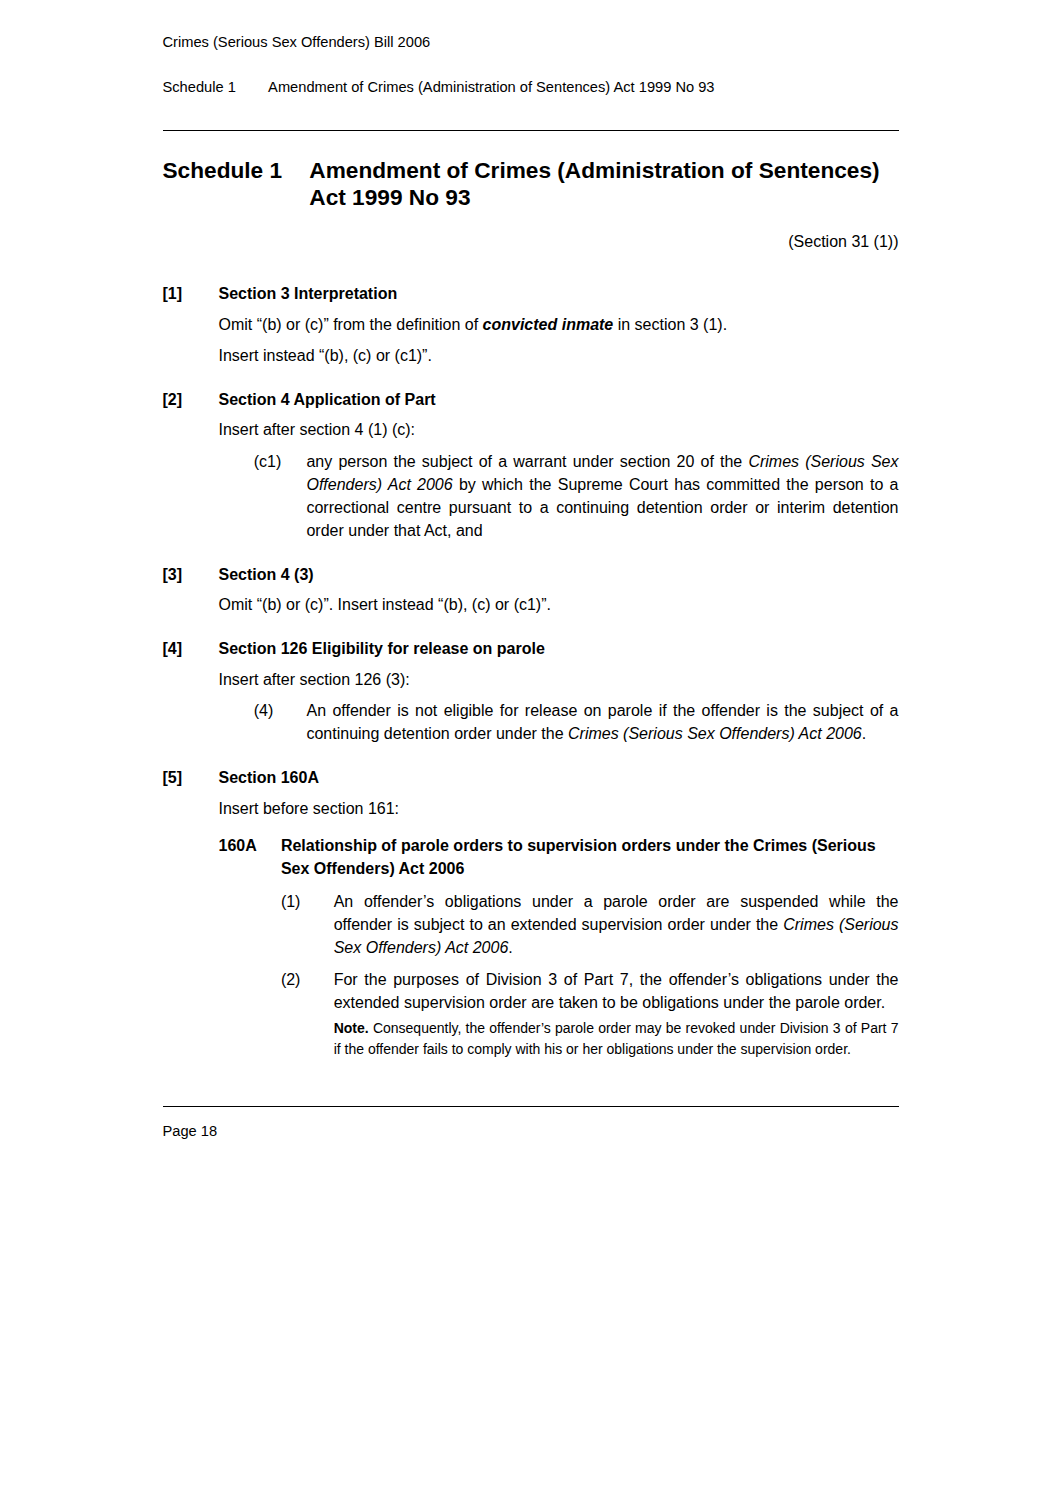Crimes (Serious Sex Offenders) Bill 2006
Schedule 1 Amendment of Crimes (Administration of Sentences) Act 1999 No 93
Schedule 1 Amendment of Crimes (Administration of Sentences) Act 1999 No 93
(Section 31 (1))
[1] Section 3 Interpretation
Omit “(b) or (c)” from the definition of convicted inmate in section 3 (1).
Insert instead “(b), (c) or (c1)”.
[2] Section 4 Application of Part
Insert after section 4 (1) (c):
(c1) any person the subject of a warrant under section 20 of the Crimes (Serious Sex Offenders) Act 2006 by which the Supreme Court has committed the person to a correctional centre pursuant to a continuing detention order or interim detention order under that Act, and
[3] Section 4 (3)
Omit “(b) or (c)”. Insert instead “(b), (c) or (c1)”.
[4] Section 126 Eligibility for release on parole
Insert after section 126 (3):
(4) An offender is not eligible for release on parole if the offender is the subject of a continuing detention order under the Crimes (Serious Sex Offenders) Act 2006.
[5] Section 160A
Insert before section 161:
160A Relationship of parole orders to supervision orders under the Crimes (Serious Sex Offenders) Act 2006
(1) An offender’s obligations under a parole order are suspended while the offender is subject to an extended supervision order under the Crimes (Serious Sex Offenders) Act 2006.
(2) For the purposes of Division 3 of Part 7, the offender’s obligations under the extended supervision order are taken to be obligations under the parole order.
Note. Consequently, the offender’s parole order may be revoked under Division 3 of Part 7 if the offender fails to comply with his or her obligations under the supervision order.
Page 18